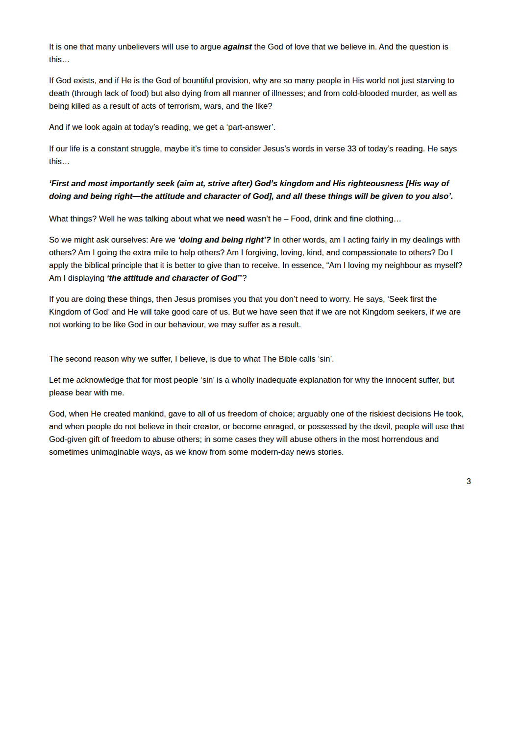It is one that many unbelievers will use to argue against the God of love that we believe in. And the question is this…
If God exists, and if He is the God of bountiful provision, why are so many people in His world not just starving to death (through lack of food) but also dying from all manner of illnesses; and from cold-blooded murder, as well as being killed as a result of acts of terrorism, wars, and the like?
And if we look again at today’s reading, we get a ‘part-answer’.
If our life is a constant struggle, maybe it’s time to consider Jesus’s words in verse 33 of today’s reading. He says this…
‘First and most importantly seek (aim at, strive after) God’s kingdom and His righteousness [His way of doing and being right—the attitude and character of God], and all these things will be given to you also’.
What things? Well he was talking about what we need wasn’t he – Food, drink and fine clothing…
So we might ask ourselves: Are we ‘doing and being right’? In other words, am I acting fairly in my dealings with others? Am I going the extra mile to help others? Am I forgiving, loving, kind, and compassionate to others? Do I apply the biblical principle that it is better to give than to receive. In essence, “Am I loving my neighbour as myself? Am I displaying ‘the attitude and character of God’”?
If you are doing these things, then Jesus promises you that you don’t need to worry. He says, ‘Seek first the Kingdom of God’ and He will take good care of us. But we have seen that if we are not Kingdom seekers, if we are not working to be like God in our behaviour, we may suffer as a result.
The second reason why we suffer, I believe, is due to what The Bible calls ‘sin’.
Let me acknowledge that for most people ‘sin’ is a wholly inadequate explanation for why the innocent suffer, but please bear with me.
God, when He created mankind, gave to all of us freedom of choice; arguably one of the riskiest decisions He took, and when people do not believe in their creator, or become enraged, or possessed by the devil, people will use that God-given gift of freedom to abuse others; in some cases they will abuse others in the most horrendous and sometimes unimaginable ways, as we know from some modern-day news stories.
3